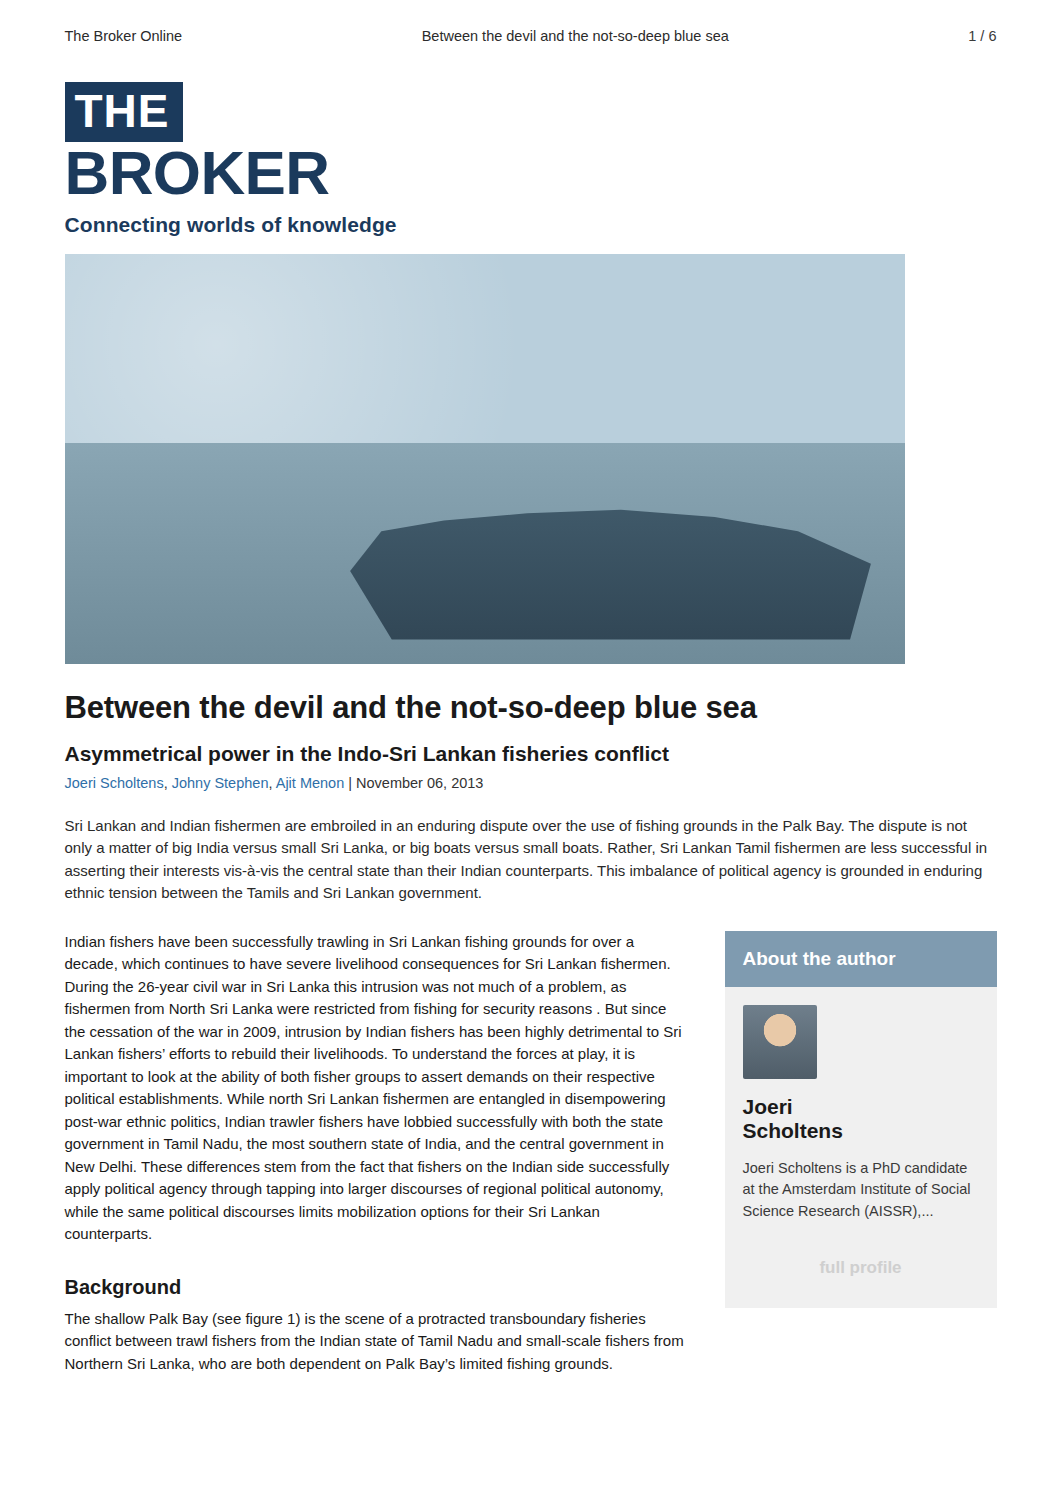The Broker Online Between the devil and the not-so-deep blue sea 1 / 6
THE BROKER Connecting worlds of knowledge
Between the devil and the not-so-deep blue sea
Asymmetrical power in the Indo-Sri Lankan fisheries conflict
Joeri Scholtens, Johny Stephen, Ajit Menon | November 06, 2013
Sri Lankan and Indian fishermen are embroiled in an enduring dispute over the use of fishing grounds in the Palk Bay. The dispute is not only a matter of big India versus small Sri Lanka, or big boats versus small boats. Rather, Sri Lankan Tamil fishermen are less successful in asserting their interests vis-à-vis the central state than their Indian counterparts. This imbalance of political agency is grounded in enduring ethnic tension between the Tamils and Sri Lankan government.
Indian fishers have been successfully trawling in Sri Lankan fishing grounds for over a decade, which continues to have severe livelihood consequences for Sri Lankan fishermen. During the 26-year civil war in Sri Lanka this intrusion was not much of a problem, as fishermen from North Sri Lanka were restricted from fishing for security reasons . But since the cessation of the war in 2009, intrusion by Indian fishers has been highly detrimental to Sri Lankan fishers’ efforts to rebuild their livelihoods. To understand the forces at play, it is important to look at the ability of both fisher groups to assert demands on their respective political establishments. While north Sri Lankan fishermen are entangled in disempowering post-war ethnic politics, Indian trawler fishers have lobbied successfully with both the state government in Tamil Nadu, the most southern state of India, and the central government in New Delhi. These differences stem from the fact that fishers on the Indian side successfully apply political agency through tapping into larger discourses of regional political autonomy, while the same political discourses limits mobilization options for their Sri Lankan counterparts.
Background
The shallow Palk Bay (see figure 1) is the scene of a protracted transboundary fisheries conflict between trawl fishers from the Indian state of Tamil Nadu and small-scale fishers from Northern Sri Lanka, who are both dependent on Palk Bay’s limited fishing grounds.
About the author
Joeri
Scholtens
Joeri Scholtens is a PhD candidate at the Amsterdam Institute of Social Science Research (AISSR),...
full profile